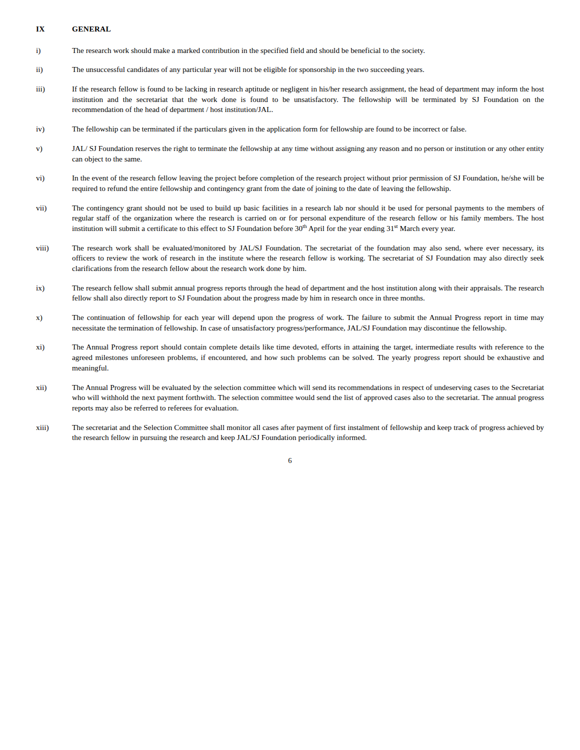IXGENERAL
i) The research work should make a marked contribution in the specified field and should be beneficial to the society.
ii) The unsuccessful candidates of any particular year will not be eligible for sponsorship in the two succeeding years.
iii) If the research fellow is found to be lacking in research aptitude or negligent in his/her research assignment, the head of department may inform the host institution and the secretariat that the work done is found to be unsatisfactory. The fellowship will be terminated by SJ Foundation on the recommendation of the head of department / host institution/JAL.
iv) The fellowship can be terminated if the particulars given in the application form for fellowship are found to be incorrect or false.
v) JAL/ SJ Foundation reserves the right to terminate the fellowship at any time without assigning any reason and no person or institution or any other entity can object to the same.
vi) In the event of the research fellow leaving the project before completion of the research project without prior permission of SJ Foundation, he/she will be required to refund the entire fellowship and contingency grant from the date of joining to the date of leaving the fellowship.
vii) The contingency grant should not be used to build up basic facilities in a research lab nor should it be used for personal payments to the members of regular staff of the organization where the research is carried on or for personal expenditure of the research fellow or his family members. The host institution will submit a certificate to this effect to SJ Foundation before 30th April for the year ending 31st March every year.
viii) The research work shall be evaluated/monitored by JAL/SJ Foundation. The secretariat of the foundation may also send, where ever necessary, its officers to review the work of research in the institute where the research fellow is working. The secretariat of SJ Foundation may also directly seek clarifications from the research fellow about the research work done by him.
ix) The research fellow shall submit annual progress reports through the head of department and the host institution along with their appraisals. The research fellow shall also directly report to SJ Foundation about the progress made by him in research once in three months.
x) The continuation of fellowship for each year will depend upon the progress of work. The failure to submit the Annual Progress report in time may necessitate the termination of fellowship. In case of unsatisfactory progress/performance, JAL/SJ Foundation may discontinue the fellowship.
xi) The Annual Progress report should contain complete details like time devoted, efforts in attaining the target, intermediate results with reference to the agreed milestones unforeseen problems, if encountered, and how such problems can be solved. The yearly progress report should be exhaustive and meaningful.
xii) The Annual Progress will be evaluated by the selection committee which will send its recommendations in respect of undeserving cases to the Secretariat who will withhold the next payment forthwith. The selection committee would send the list of approved cases also to the secretariat. The annual progress reports may also be referred to referees for evaluation.
xiii) The secretariat and the Selection Committee shall monitor all cases after payment of first instalment of fellowship and keep track of progress achieved by the research fellow in pursuing the research and keep JAL/SJ Foundation periodically informed.
6